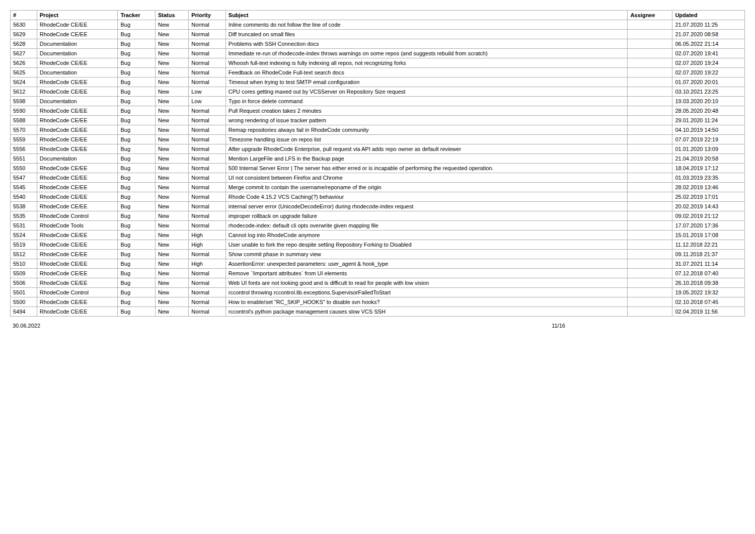| # | Project | Tracker | Status | Priority | Subject | Assignee | Updated |
| --- | --- | --- | --- | --- | --- | --- | --- |
| 5630 | RhodeCode CE/EE | Bug | New | Normal | Inline comments do not follow the line of code | | 21.07.2020 11:25 |
| 5629 | RhodeCode CE/EE | Bug | New | Normal | Diff truncated on small files | | 21.07.2020 08:58 |
| 5628 | Documentation | Bug | New | Normal | Problems with SSH Connection docs | | 06.05.2022 21:14 |
| 5627 | Documentation | Bug | New | Normal | Immediate re-run of rhodecode-index throws warnings on some repos (and suggests rebuild from scratch) | | 02.07.2020 19:41 |
| 5626 | RhodeCode CE/EE | Bug | New | Normal | Whoosh full-text indexing is fully indexing all repos, not recognizing forks | | 02.07.2020 19:24 |
| 5625 | Documentation | Bug | New | Normal | Feedback on RhodeCode Full-text search docs | | 02.07.2020 19:22 |
| 5624 | RhodeCode CE/EE | Bug | New | Normal | Timeout when trying to test SMTP email configuration | | 01.07.2020 20:01 |
| 5612 | RhodeCode CE/EE | Bug | New | Low | CPU cores getting maxed out by VCSServer on Repository Size request | | 03.10.2021 23:25 |
| 5598 | Documentation | Bug | New | Low | Typo in force delete command | | 19.03.2020 20:10 |
| 5590 | RhodeCode CE/EE | Bug | New | Normal | Pull Request creation takes 2 minutes | | 28.05.2020 20:48 |
| 5588 | RhodeCode CE/EE | Bug | New | Normal | wrong rendering of issue tracker pattern | | 29.01.2020 11:24 |
| 5570 | RhodeCode CE/EE | Bug | New | Normal | Remap repositories always fail in RhodeCode community | | 04.10.2019 14:50 |
| 5559 | RhodeCode CE/EE | Bug | New | Normal | Timezone handling issue on repos list | | 07.07.2019 22:19 |
| 5556 | RhodeCode CE/EE | Bug | New | Normal | After upgrade RhodeCode Enterprise, pull request via API adds repo owner as default reviewer | | 01.01.2020 13:09 |
| 5551 | Documentation | Bug | New | Normal | Mention LargeFile and LFS in the Backup page | | 21.04.2019 20:58 |
| 5550 | RhodeCode CE/EE | Bug | New | Normal | 500 Internal Server Error / The server has either erred or is incapable of performing the requested operation. | | 18.04.2019 17:12 |
| 5547 | RhodeCode CE/EE | Bug | New | Normal | UI not consistent between Firefox and Chrome | | 01.03.2019 23:35 |
| 5545 | RhodeCode CE/EE | Bug | New | Normal | Merge commit to contain the username/reponame of the origin | | 28.02.2019 13:46 |
| 5540 | RhodeCode CE/EE | Bug | New | Normal | Rhode Code 4.15.2 VCS Caching(?) behaviour | | 25.02.2019 17:01 |
| 5538 | RhodeCode CE/EE | Bug | New | Normal | internal server error (UnicodeDecodeError) during rhodecode-index request | | 20.02.2019 14:43 |
| 5535 | RhodeCode Control | Bug | New | Normal | improper rollback on upgrade failure | | 09.02.2019 21:12 |
| 5531 | RhodeCode Tools | Bug | New | Normal | rhodecode-index: default cli opts overwrite given mapping file | | 17.07.2020 17:36 |
| 5524 | RhodeCode CE/EE | Bug | New | High | Cannot log into RhodeCode anymore | | 15.01.2019 17:08 |
| 5519 | RhodeCode CE/EE | Bug | New | High | User unable to fork the repo despite setting Repository Forking to Disabled | | 11.12.2018 22:21 |
| 5512 | RhodeCode CE/EE | Bug | New | Normal | Show commit phase in summary view | | 09.11.2018 21:37 |
| 5510 | RhodeCode CE/EE | Bug | New | High | AssertionError: unexpected parameters: user_agent & hook_type | | 31.07.2021 11:14 |
| 5509 | RhodeCode CE/EE | Bug | New | Normal | Remove `!important attributes` from UI elements | | 07.12.2018 07:40 |
| 5506 | RhodeCode CE/EE | Bug | New | Normal | Web UI fonts are not looking good and is difficult to read for people with low vision | | 26.10.2018 09:38 |
| 5501 | RhodeCode Control | Bug | New | Normal | rccontrol throwing rccontrol.lib.exceptions.SupervisorFailedToStart | | 19.05.2022 19:32 |
| 5500 | RhodeCode CE/EE | Bug | New | Normal | How to enable/set "RC_SKIP_HOOKS" to disable svn hooks? | | 02.10.2018 07:45 |
| 5494 | RhodeCode CE/EE | Bug | New | Normal | rccontrol's python package management causes slow VCS SSH | | 02.04.2019 11:56 |
| 30.06.2022 | 11/16 | |